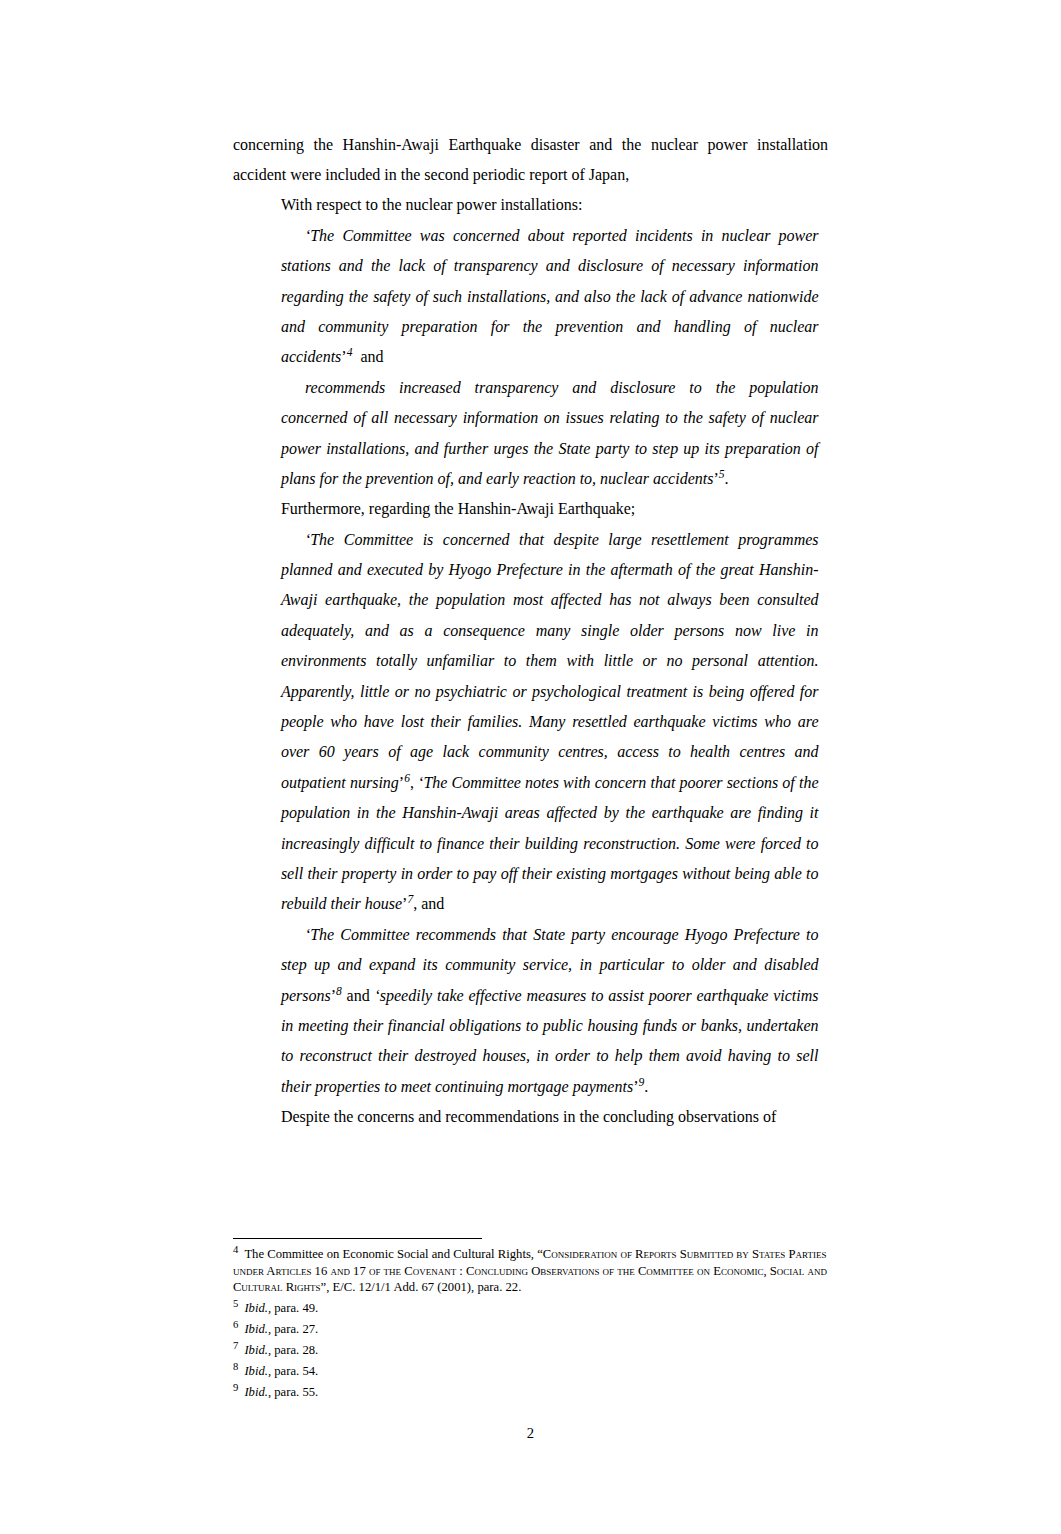concerning the Hanshin-Awaji Earthquake disaster and the nuclear power installation accident were included in the second periodic report of Japan,
With respect to the nuclear power installations:
‘The Committee was concerned about reported incidents in nuclear power stations and the lack of transparency and disclosure of necessary information regarding the safety of such installations, and also the lack of advance nationwide and community preparation for the prevention and handling of nuclear accidents’4 and
recommends increased transparency and disclosure to the population concerned of all necessary information on issues relating to the safety of nuclear power installations, and further urges the State party to step up its preparation of plans for the prevention of, and early reaction to, nuclear accidents’5.
Furthermore, regarding the Hanshin-Awaji Earthquake;
‘The Committee is concerned that despite large resettlement programmes planned and executed by Hyogo Prefecture in the aftermath of the great Hanshin-Awaji earthquake, the population most affected has not always been consulted adequately, and as a consequence many single older persons now live in environments totally unfamiliar to them with little or no personal attention. Apparently, little or no psychiatric or psychological treatment is being offered for people who have lost their families. Many resettled earthquake victims who are over 60 years of age lack community centres, access to health centres and outpatient nursing’6, ‘The Committee notes with concern that poorer sections of the population in the Hanshin-Awaji areas affected by the earthquake are finding it increasingly difficult to finance their building reconstruction. Some were forced to sell their property in order to pay off their existing mortgages without being able to rebuild their house’7, and
‘The Committee recommends that State party encourage Hyogo Prefecture to step up and expand its community service, in particular to older and disabled persons’8 and ‘speedily take effective measures to assist poorer earthquake victims in meeting their financial obligations to public housing funds or banks, undertaken to reconstruct their destroyed houses, in order to help them avoid having to sell their properties to meet continuing mortgage payments’9.
Despite the concerns and recommendations in the concluding observations of
4 The Committee on Economic Social and Cultural Rights, “Consideration of Reports Submitted by States Parties under Articles 16 and 17 of the Covenant : Concluding Observations of the Committee on Economic, Social and Cultural Rights”, E/C. 12/1/1 Add. 67 (2001), para. 22.
5 Ibid., para. 49.
6 Ibid., para. 27.
7 Ibid., para. 28.
8 Ibid., para. 54.
9 Ibid., para. 55.
2